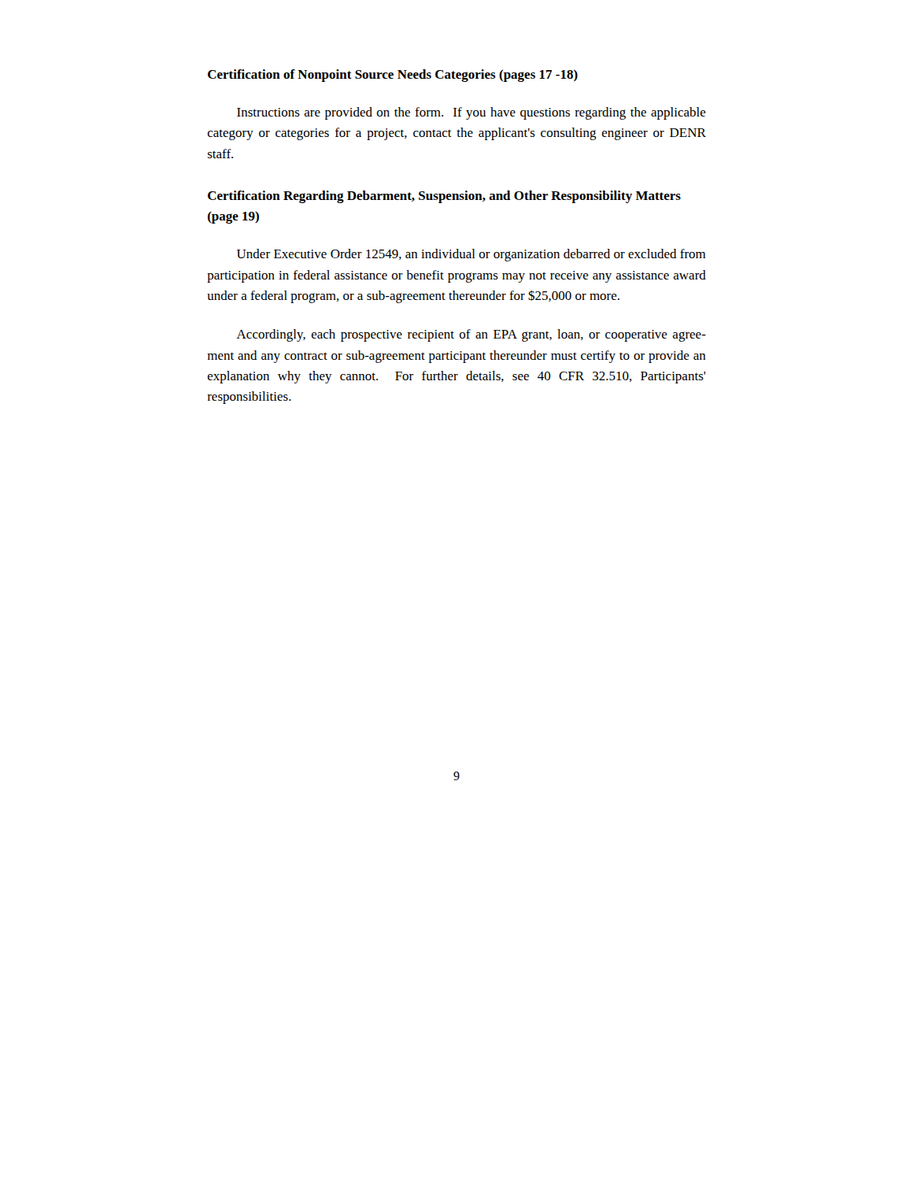Certification of Nonpoint Source Needs Categories (pages 17 -18)
Instructions are provided on the form. If you have questions regarding the applicable category or categories for a project, contact the applicant's consulting engineer or DENR staff.
Certification Regarding Debarment, Suspension, and Other Responsibility Matters (page 19)
Under Executive Order 12549, an individual or organization debarred or excluded from participation in federal assistance or benefit programs may not receive any assistance award under a federal program, or a sub-agreement thereunder for $25,000 or more.
Accordingly, each prospective recipient of an EPA grant, loan, or cooperative agreement and any contract or sub-agreement participant thereunder must certify to or provide an explanation why they cannot. For further details, see 40 CFR 32.510, Participants' responsibilities.
9